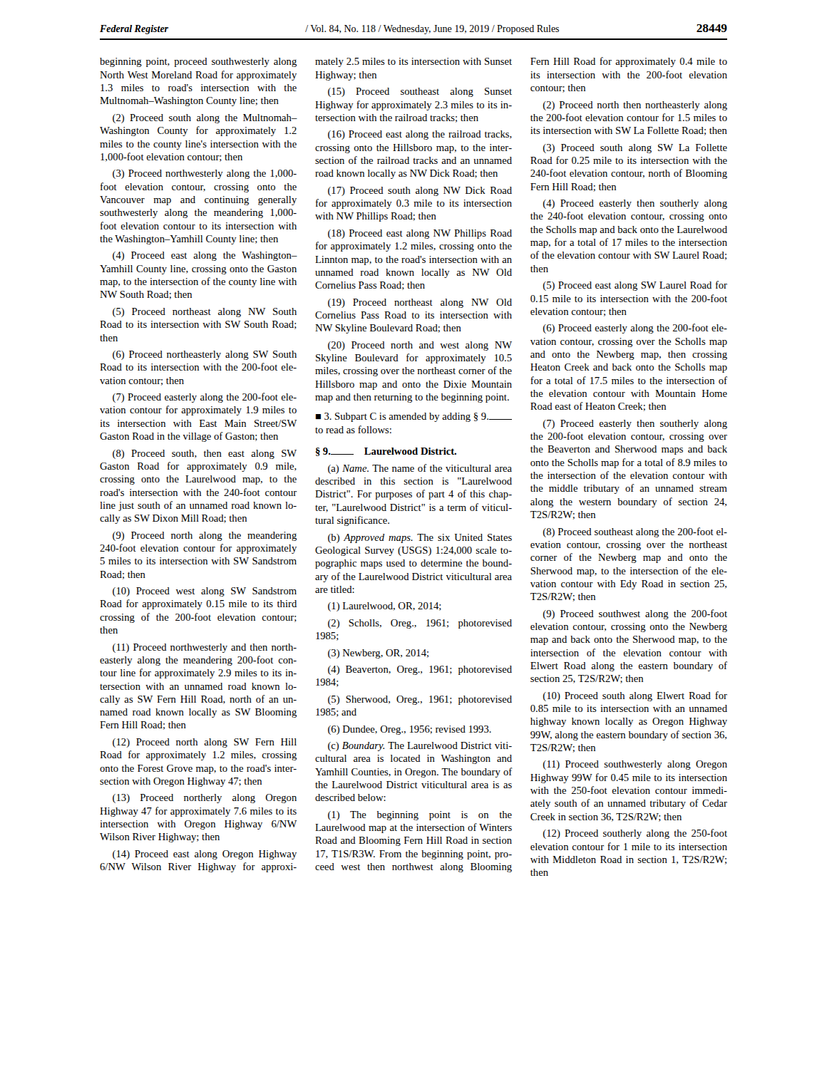Federal Register
/ Vol. 84, No. 118 / Wednesday, June 19, 2019 / Proposed Rules
28449
beginning point, proceed southwesterly along North West Moreland Road for approximately 1.3 miles to road's intersection with the Multnomah–Washington County line; then
(2) Proceed south along the Multnomah–Washington County for approximately 1.2 miles to the county line's intersection with the 1,000-foot elevation contour; then
(3) Proceed northwesterly along the 1,000-foot elevation contour, crossing onto the Vancouver map and continuing generally southwesterly along the meandering 1,000-foot elevation contour to its intersection with the Washington–Yamhill County line; then
(4) Proceed east along the Washington–Yamhill County line, crossing onto the Gaston map, to the intersection of the county line with NW South Road; then
(5) Proceed northeast along NW South Road to its intersection with SW South Road; then
(6) Proceed northeasterly along SW South Road to its intersection with the 200-foot elevation contour; then
(7) Proceed easterly along the 200-foot elevation contour for approximately 1.9 miles to its intersection with East Main Street/SW Gaston Road in the village of Gaston; then
(8) Proceed south, then east along SW Gaston Road for approximately 0.9 mile, crossing onto the Laurelwood map, to the road's intersection with the 240-foot contour line just south of an unnamed road known locally as SW Dixon Mill Road; then
(9) Proceed north along the meandering 240-foot elevation contour for approximately 5 miles to its intersection with SW Sandstrom Road; then
(10) Proceed west along SW Sandstrom Road for approximately 0.15 mile to its third crossing of the 200-foot elevation contour; then
(11) Proceed northwesterly and then northeasterly along the meandering 200-foot contour line for approximately 2.9 miles to its intersection with an unnamed road known locally as SW Fern Hill Road, north of an unnamed road known locally as SW Blooming Fern Hill Road; then
(12) Proceed north along SW Fern Hill Road for approximately 1.2 miles, crossing onto the Forest Grove map, to the road's intersection with Oregon Highway 47; then
(13) Proceed northerly along Oregon Highway 47 for approximately 7.6 miles to its intersection with Oregon Highway 6/NW Wilson River Highway; then
(14) Proceed east along Oregon Highway 6/NW Wilson River Highway for approximately 2.5 miles to its intersection with Sunset Highway; then
(15) Proceed southeast along Sunset Highway for approximately 2.3 miles to its intersection with the railroad tracks; then
(16) Proceed east along the railroad tracks, crossing onto the Hillsboro map, to the intersection of the railroad tracks and an unnamed road known locally as NW Dick Road; then
(17) Proceed south along NW Dick Road for approximately 0.3 mile to its intersection with NW Phillips Road; then
(18) Proceed east along NW Phillips Road for approximately 1.2 miles, crossing onto the Linnton map, to the road's intersection with an unnamed road known locally as NW Old Cornelius Pass Road; then
(19) Proceed northeast along NW Old Cornelius Pass Road to its intersection with NW Skyline Boulevard Road; then
(20) Proceed north and west along NW Skyline Boulevard for approximately 10.5 miles, crossing over the northeast corner of the Hillsboro map and onto the Dixie Mountain map and then returning to the beginning point.
■ 3. Subpart C is amended by adding § 9. to read as follows:
§ 9. Laurelwood District.
(a) Name. The name of the viticultural area described in this section is "Laurelwood District". For purposes of part 4 of this chapter, "Laurelwood District" is a term of viticultural significance.
(b) Approved maps. The six United States Geological Survey (USGS) 1:24,000 scale topographic maps used to determine the boundary of the Laurelwood District viticultural area are titled:
(1) Laurelwood, OR, 2014;
(2) Scholls, Oreg., 1961; photorevised 1985;
(3) Newberg, OR, 2014;
(4) Beaverton, Oreg., 1961; photorevised 1984;
(5) Sherwood, Oreg., 1961; photorevised 1985; and
(6) Dundee, Oreg., 1956; revised 1993.
(c) Boundary. The Laurelwood District viticultural area is located in Washington and Yamhill Counties, in Oregon. The boundary of the Laurelwood District viticultural area is as described below:
(1) The beginning point is on the Laurelwood map at the intersection of Winters Road and Blooming Fern Hill Road in section 17, T1S/R3W. From the beginning point, proceed west then northwest along Blooming Fern Hill Road for approximately 0.4 mile to its intersection with the 200-foot elevation contour; then
(2) Proceed north then northeasterly along the 200-foot elevation contour for 1.5 miles to its intersection with SW La Follette Road; then
(3) Proceed south along SW La Follette Road for 0.25 mile to its intersection with the 240-foot elevation contour, north of Blooming Fern Hill Road; then
(4) Proceed easterly then southerly along the 240-foot elevation contour, crossing onto the Scholls map and back onto the Laurelwood map, for a total of 17 miles to the intersection of the elevation contour with SW Laurel Road; then
(5) Proceed east along SW Laurel Road for 0.15 mile to its intersection with the 200-foot elevation contour; then
(6) Proceed easterly along the 200-foot elevation contour, crossing over the Scholls map and onto the Newberg map, then crossing Heaton Creek and back onto the Scholls map for a total of 17.5 miles to the intersection of the elevation contour with Mountain Home Road east of Heaton Creek; then
(7) Proceed easterly then southerly along the 200-foot elevation contour, crossing over the Beaverton and Sherwood maps and back onto the Scholls map for a total of 8.9 miles to the intersection of the elevation contour with the middle tributary of an unnamed stream along the western boundary of section 24, T2S/R2W; then
(8) Proceed southeast along the 200-foot elevation contour, crossing over the northeast corner of the Newberg map and onto the Sherwood map, to the intersection of the elevation contour with Edy Road in section 25, T2S/R2W; then
(9) Proceed southwest along the 200-foot elevation contour, crossing onto the Newberg map and back onto the Sherwood map, to the intersection of the elevation contour with Elwert Road along the eastern boundary of section 25, T2S/R2W; then
(10) Proceed south along Elwert Road for 0.85 mile to its intersection with an unnamed highway known locally as Oregon Highway 99W, along the eastern boundary of section 36, T2S/R2W; then
(11) Proceed southwesterly along Oregon Highway 99W for 0.45 mile to its intersection with the 250-foot elevation contour immediately south of an unnamed tributary of Cedar Creek in section 36, T2S/R2W; then
(12) Proceed southerly along the 250-foot elevation contour for 1 mile to its intersection with Middleton Road in section 1, T2S/R2W; then